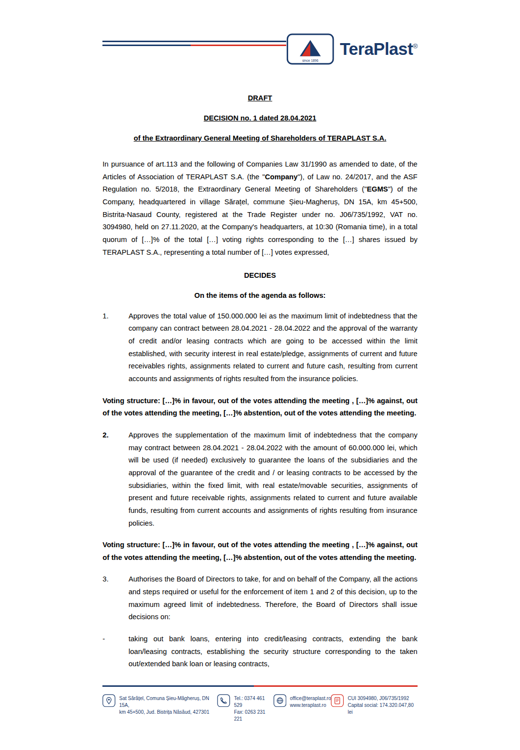since 1896
TeraPlast®
DRAFT
DECISION no. 1 dated 28.04.2021
of the Extraordinary General Meeting of Shareholders of TERAPLAST S.A.
In pursuance of art.113 and the following of Companies Law 31/1990 as amended to date, of the Articles of Association of TERAPLAST S.A. (the "Company"), of Law no. 24/2017, and the ASF Regulation no. 5/2018, the Extraordinary General Meeting of Shareholders ("EGMS") of the Company, headquartered in village Sărațel, commune Șieu-Magheruș, DN 15A, km 45+500, Bistrita-Nasaud County, registered at the Trade Register under no. J06/735/1992, VAT no. 3094980, held on 27.11.2020, at the Company's headquarters, at 10:30 (Romania time), in a total quorum of […]% of the total […] voting rights corresponding to the […] shares issued by TERAPLAST S.A., representing a total number of […] votes expressed,
DECIDES
On the items of the agenda as follows:
1. Approves the total value of 150.000.000 lei as the maximum limit of indebtedness that the company can contract between 28.04.2021 - 28.04.2022 and the approval of the warranty of credit and/or leasing contracts which are going to be accessed within the limit established, with security interest in real estate/pledge, assignments of current and future receivables rights, assignments related to current and future cash, resulting from current accounts and assignments of rights resulted from the insurance policies.
Voting structure: […]% in favour, out of the votes attending the meeting , […]% against, out of the votes attending the meeting, […]% abstention, out of the votes attending the meeting.
2. Approves the supplementation of the maximum limit of indebtedness that the company may contract between 28.04.2021 - 28.04.2022 with the amount of 60.000.000 lei, which will be used (if needed) exclusively to guarantee the loans of the subsidiaries and the approval of the guarantee of the credit and / or leasing contracts to be accessed by the subsidiaries, within the fixed limit, with real estate/movable securities, assignments of present and future receivable rights, assignments related to current and future available funds, resulting from current accounts and assignments of rights resulting from insurance policies.
Voting structure: […]% in favour, out of the votes attending the meeting , […]% against, out of the votes attending the meeting, […]% abstention, out of the votes attending the meeting.
3. Authorises the Board of Directors to take, for and on behalf of the Company, all the actions and steps required or useful for the enforcement of item 1 and 2 of this decision, up to the maximum agreed limit of indebtedness. Therefore, the Board of Directors shall issue decisions on:
- taking out bank loans, entering into credit/leasing contracts, extending the bank loan/leasing contracts, establishing the security structure corresponding to the taken out/extended bank loan or leasing contracts,
Sat Sărățel, Comuna Șieu-Măgheruș, DN 15A,
km 45+500, Jud. Bistrița Năsăud, 427301
Tel.: 0374 461 529
Fax: 0263 231 221
office@teraplast.ro
www.teraplast.ro
CUI 3094980, J06/735/1992
Capital social: 174.320.047,80 lei